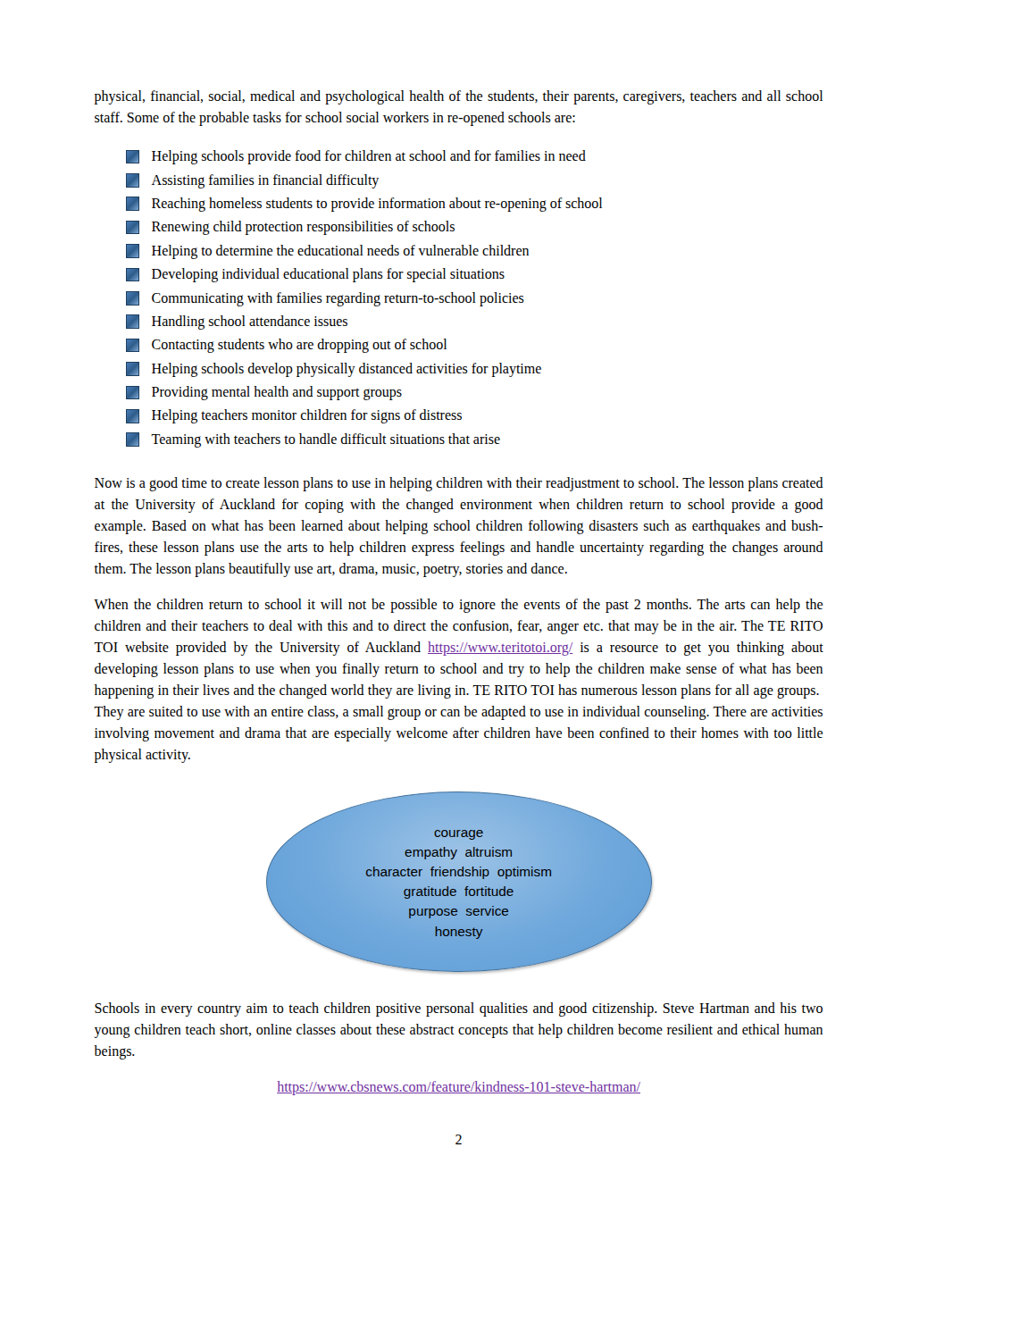physical, financial, social, medical and psychological health of the students, their parents, caregivers, teachers and all school staff. Some of the probable tasks for school social workers in re-opened schools are:
Helping schools provide food for children at school and for families in need
Assisting families in financial difficulty
Reaching homeless students to provide information about re-opening of school
Renewing child protection responsibilities of schools
Helping to determine the educational needs of vulnerable children
Developing individual educational plans for special situations
Communicating with families regarding return-to-school policies
Handling school attendance issues
Contacting students who are dropping out of school
Helping schools develop physically distanced activities for playtime
Providing mental health and support groups
Helping teachers monitor children for signs of distress
Teaming with teachers to handle difficult situations that arise
Now is a good time to create lesson plans to use in helping children with their readjustment to school. The lesson plans created at the University of Auckland for coping with the changed environment when children return to school provide a good example. Based on what has been learned about helping school children following disasters such as earthquakes and bush-fires, these lesson plans use the arts to help children express feelings and handle uncertainty regarding the changes around them. The lesson plans beautifully use art, drama, music, poetry, stories and dance.
When the children return to school it will not be possible to ignore the events of the past 2 months. The arts can help the children and their teachers to deal with this and to direct the confusion, fear, anger etc. that may be in the air. The TE RITO TOI website provided by the University of Auckland https://www.teritotoi.org/ is a resource to get you thinking about developing lesson plans to use when you finally return to school and try to help the children make sense of what has been happening in their lives and the changed world they are living in. TE RITO TOI has numerous lesson plans for all age groups. They are suited to use with an entire class, a small group or can be adapted to use in individual counseling. There are activities involving movement and drama that are especially welcome after children have been confined to their homes with too little physical activity.
courage
empathy altruism
character friendship optimism
gratitude fortitude
purpose service
honesty
Schools in every country aim to teach children positive personal qualities and good citizenship. Steve Hartman and his two young children teach short, online classes about these abstract concepts that help children become resilient and ethical human beings.
https://www.cbsnews.com/feature/kindness-101-steve-hartman/
2